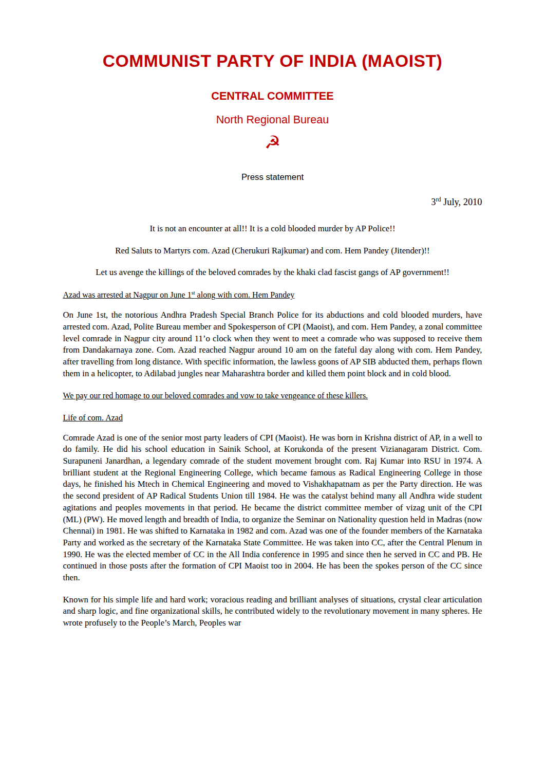COMMUNIST PARTY OF INDIA (MAOIST)
CENTRAL COMMITTEE
North Regional Bureau
☭
Press statement
3rd July, 2010
It is not an encounter at all!! It is a cold blooded murder by AP Police!!
Red Saluts to Martyrs com. Azad (Cherukuri Rajkumar) and com. Hem Pandey (Jitender)!!
Let us avenge the killings of the beloved comrades by the khaki clad fascist gangs of AP government!!
Azad was arrested at Nagpur on June 1st along with com. Hem Pandey
On June 1st, the notorious Andhra Pradesh Special Branch Police for its abductions and cold blooded murders, have arrested com. Azad, Polite Bureau member and Spokesperson of CPI (Maoist), and com. Hem Pandey, a zonal committee level comrade in Nagpur city around 11’o clock when they went to meet a comrade who was supposed to receive them from Dandakarnaya zone. Com. Azad reached Nagpur around 10 am on the fateful day along with com. Hem Pandey, after travelling from long distance. With specific information, the lawless goons of AP SIB abducted them, perhaps flown them in a helicopter, to Adilabad jungles near Maharashtra border and killed them point block and in cold blood.
We pay our red homage to our beloved comrades and vow to take vengeance of these killers.
Life of com. Azad
Comrade Azad is one of the senior most party leaders of CPI (Maoist). He was born in Krishna district of AP, in a well to do family. He did his school education in Sainik School, at Korukonda of the present Vizianagaram District. Com. Surapuneni Janardhan, a legendary comrade of the student movement brought com. Raj Kumar into RSU in 1974. A brilliant student at the Regional Engineering College, which became famous as Radical Engineering College in those days, he finished his Mtech in Chemical Engineering and moved to Vishakhapatnam as per the Party direction. He was the second president of AP Radical Students Union till 1984. He was the catalyst behind many all Andhra wide student agitations and peoples movements in that period. He became the district committee member of vizag unit of the CPI (ML) (PW). He moved length and breadth of India, to organize the Seminar on Nationality question held in Madras (now Chennai) in 1981. He was shifted to Karnataka in 1982 and com. Azad was one of the founder members of the Karnataka Party and worked as the secretary of the Karnataka State Committee. He was taken into CC, after the Central Plenum in 1990. He was the elected member of CC in the All India conference in 1995 and since then he served in CC and PB. He continued in those posts after the formation of CPI Maoist too in 2004. He has been the spokes person of the CC since then.
Known for his simple life and hard work; voracious reading and brilliant analyses of situations, crystal clear articulation and sharp logic, and fine organizational skills, he contributed widely to the revolutionary movement in many spheres. He wrote profusely to the People’s March, Peoples war